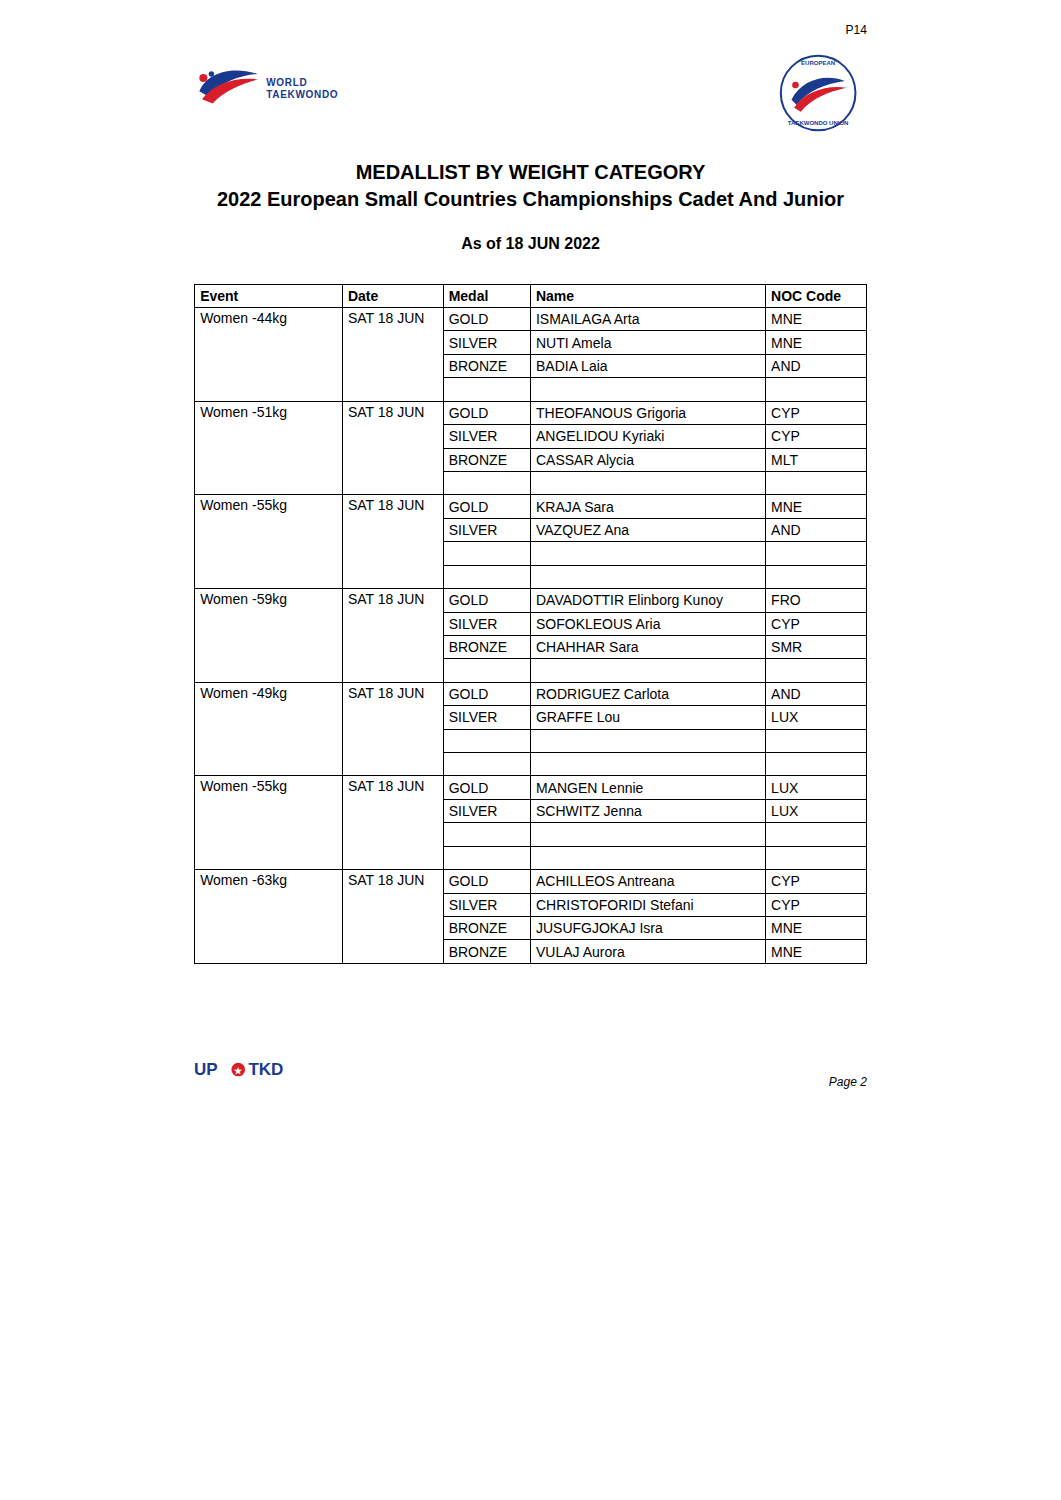P14
WORLD TAEKWONDO
EUROPEAN TAEKWONDO UNION
MEDALLIST BY WEIGHT CATEGORY
2022 European Small Countries Championships Cadet And Junior
As of 18 JUN 2022
| Event | Date | Medal | Name | NOC Code |
| --- | --- | --- | --- | --- |
| Women -44kg | SAT 18 JUN | GOLD | ISMAILAGA Arta | MNE |
| SILVER | NUTI Amela | MNE |
| BRONZE | BADIA Laia | AND |
| Women -51kg | SAT 18 JUN | GOLD | THEOFANOUS Grigoria | CYP |
| SILVER | ANGELIDOU Kyriaki | CYP |
| BRONZE | CASSAR Alycia | MLT |
| Women -55kg | SAT 18 JUN | GOLD | KRAJA Sara | MNE |
| SILVER | VAZQUEZ Ana | AND |
| Women -59kg | SAT 18 JUN | GOLD | DAVADOTTIR Elinborg Kunoy | FRO |
| SILVER | SOFOKLEOUS Aria | CYP |
| BRONZE | CHAHHAR Sara | SMR |
| Women -49kg | SAT 18 JUN | GOLD | RODRIGUEZ Carlota | AND |
| SILVER | GRAFFE Lou | LUX |
| Women -55kg | SAT 18 JUN | GOLD | MANGEN Lennie | LUX |
| SILVER | SCHWITZ Jenna | LUX |
| Women -63kg | SAT 18 JUN | GOLD | ACHILLEOS Antreana | CYP |
| SILVER | CHRISTOFORIDI Stefani | CYP |
| BRONZE | JUSUFGJOKAJ Isra | MNE |
| BRONZE | VULAJ Aurora | MNE |
UP ★ TKD
Page 2